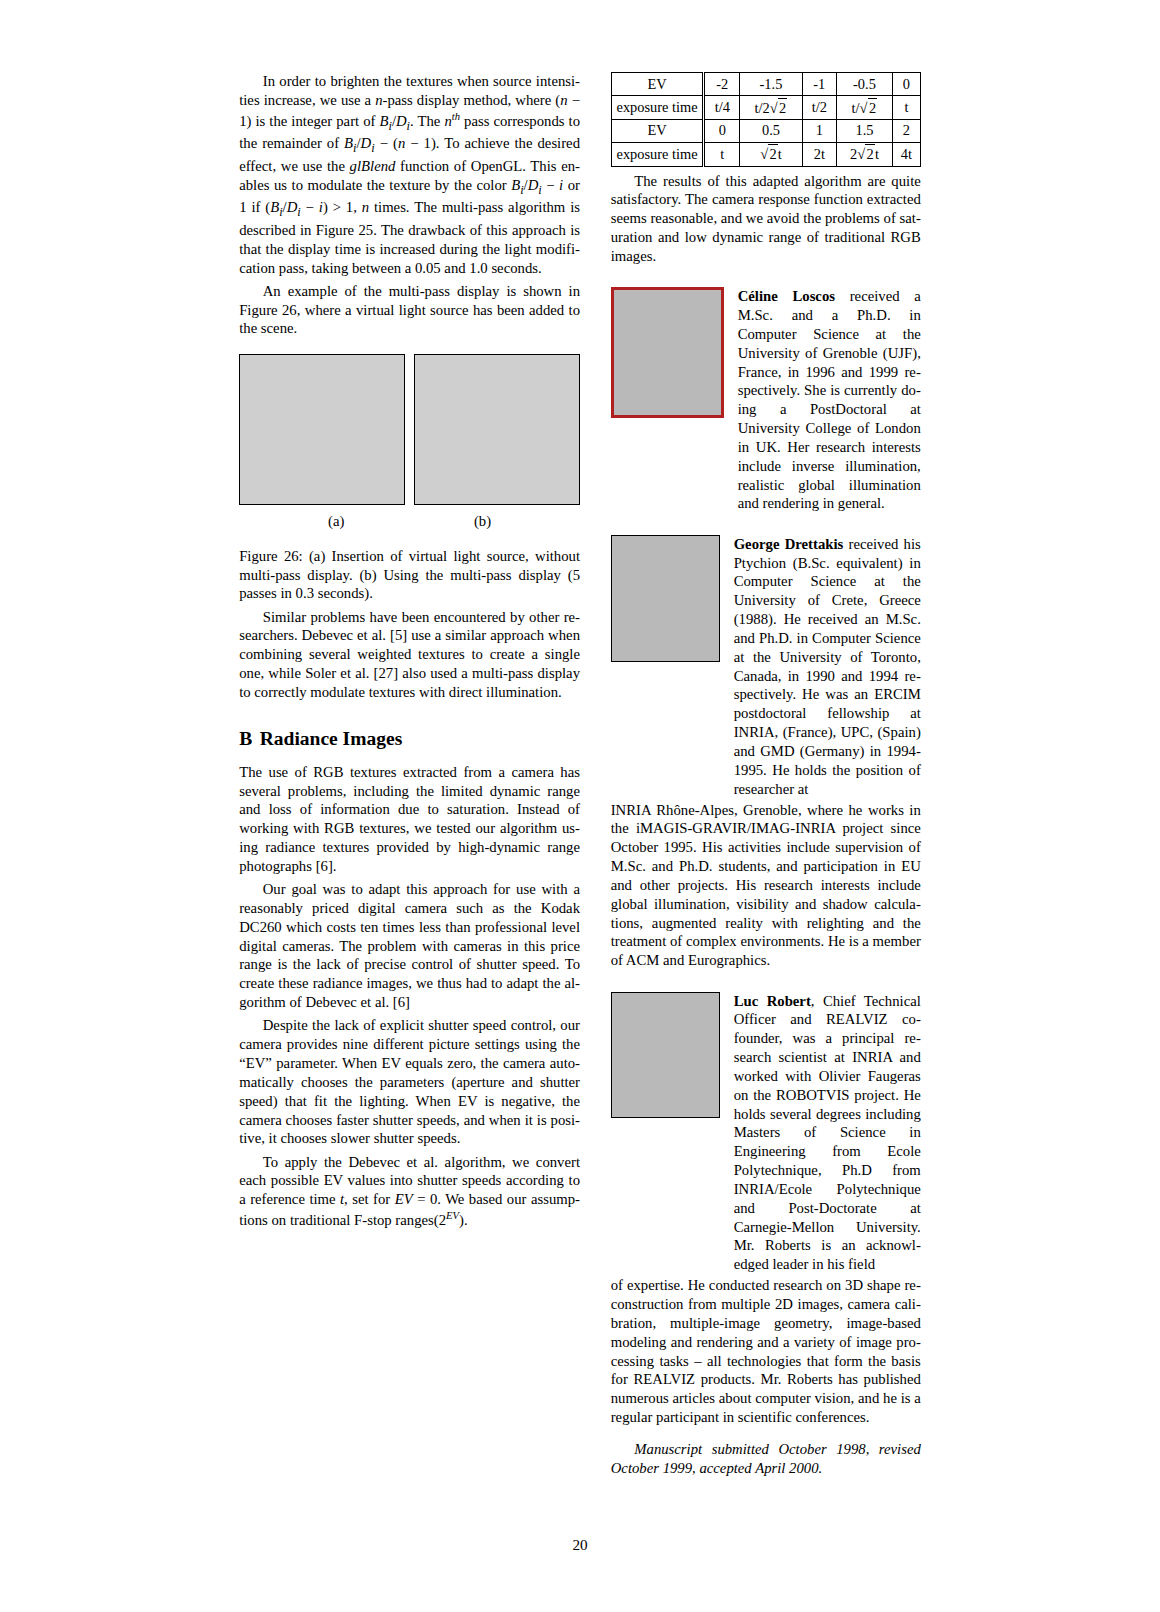In order to brighten the textures when source intensities increase, we use a n-pass display method, where (n − 1) is the integer part of Bi/Di. The nth pass corresponds to the remainder of Bi/Di − (n − 1). To achieve the desired effect, we use the glBlend function of OpenGL. This enables us to modulate the texture by the color Bi/Di − i or 1 if (Bi/Di − i) > 1, n times. The multi-pass algorithm is described in Figure 25. The drawback of this approach is that the display time is increased during the light modification pass, taking between a 0.05 and 1.0 seconds.
An example of the multi-pass display is shown in Figure 26, where a virtual light source has been added to the scene.
(a) (b)
Figure 26: (a) Insertion of virtual light source, without multi-pass display. (b) Using the multi-pass display (5 passes in 0.3 seconds).
Similar problems have been encountered by other researchers. Debevec et al. [5] use a similar approach when combining several weighted textures to create a single one, while Soler et al. [27] also used a multi-pass display to correctly modulate textures with direct illumination.
BRadiance Images
The use of RGB textures extracted from a camera has several problems, including the limited dynamic range and loss of information due to saturation. Instead of working with RGB textures, we tested our algorithm using radiance textures provided by high-dynamic range photographs [6].
Our goal was to adapt this approach for use with a reasonably priced digital camera such as the Kodak DC260 which costs ten times less than professional level digital cameras. The problem with cameras in this price range is the lack of precise control of shutter speed. To create these radiance images, we thus had to adapt the algorithm of Debevec et al. [6]
Despite the lack of explicit shutter speed control, our camera provides nine different picture settings using the “EV” parameter. When EV equals zero, the camera automatically chooses the parameters (aperture and shutter speed) that fit the lighting. When EV is negative, the camera chooses faster shutter speeds, and when it is positive, it chooses slower shutter speeds.
To apply the Debevec et al. algorithm, we convert each possible EV values into shutter speeds according to a reference time t, set for EV = 0. We based our assumptions on traditional F-stop ranges(2EV).
| EV | -2 | -1.5 | -1 | -0.5 | 0 |
| exposure time | t/4 | t/2 √ 2 | t/2 | t/ √ 2 | t |
| EV | 0 | 0.5 | 1 | 1.5 | 2 |
| exposure time | t | √ 2 t | 2t | 2 √ 2 t | 4t |
The results of this adapted algorithm are quite satisfactory. The camera response function extracted seems reasonable, and we avoid the problems of saturation and low dynamic range of traditional RGB images.
Céline Loscos received a M.Sc. and a Ph.D. in Computer Science at the University of Grenoble (UJF), France, in 1996 and 1999 respectively. She is currently doing a PostDoctoral at University College of London in UK. Her research interests include inverse illumination, realistic global illumination and rendering in general.
George Drettakis received his Ptychion (B.Sc. equivalent) in Computer Science at the University of Crete, Greece (1988). He received an M.Sc. and Ph.D. in Computer Science at the University of Toronto, Canada, in 1990 and 1994 respectively. He was an ERCIM postdoctoral fellowship at INRIA, (France), UPC, (Spain) and GMD (Germany) in 1994-1995. He holds the position of researcher at
INRIA Rhône-Alpes, Grenoble, where he works in the iMAGIS-GRAVIR/IMAG-INRIA project since October 1995. His activities include supervision of M.Sc. and Ph.D. students, and participation in EU and other projects. His research interests include global illumination, visibility and shadow calculations, augmented reality with relighting and the treatment of complex environments. He is a member of ACM and Eurographics.
Luc Robert, Chief Technical Officer and REALVIZ co-founder, was a principal research scientist at INRIA and worked with Olivier Faugeras on the ROBOTVIS project. He holds several degrees including Masters of Science in Engineering from Ecole Polytechnique, Ph.D from INRIA/Ecole Polytechnique and Post-Doctorate at Carnegie-Mellon University. Mr. Roberts is an acknowledged leader in his field
of expertise. He conducted research on 3D shape reconstruction from multiple 2D images, camera calibration, multiple-image geometry, image-based modeling and rendering and a variety of image processing tasks – all technologies that form the basis for REALVIZ products. Mr. Roberts has published numerous articles about computer vision, and he is a regular participant in scientific conferences.
Manuscript submitted October 1998, revised October 1999, accepted April 2000.
20